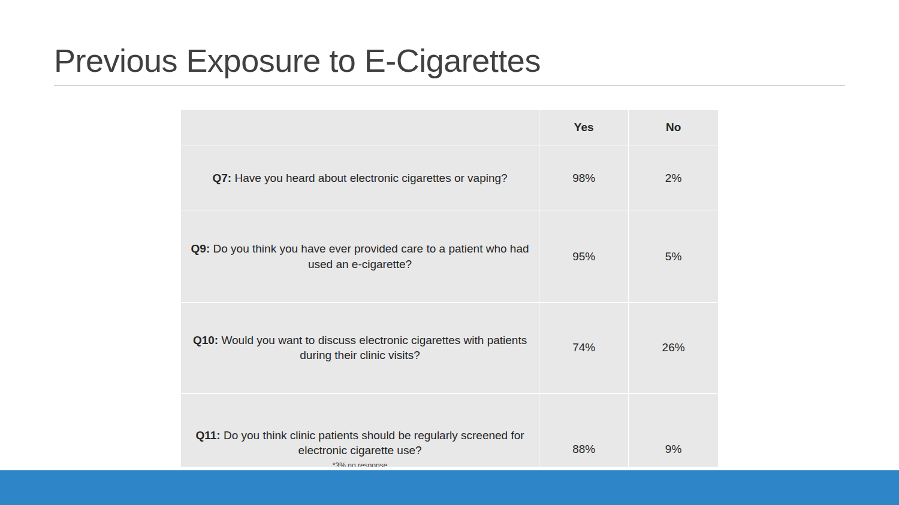Previous Exposure to E-Cigarettes
| | Yes | No |
| --- | --- | --- |
| Q7: Have you heard about electronic cigarettes or vaping? | 98% | 2% |
| Q9: Do you think you have ever provided care to a patient who had used an e-cigarette? | 95% | 5% |
| Q10: Would you want to discuss electronic cigarettes with patients during their clinic visits? | 74% | 26% |
| Q11: Do you think clinic patients should be regularly screened for electronic cigarette use? *3% no response | 88% | 9% |